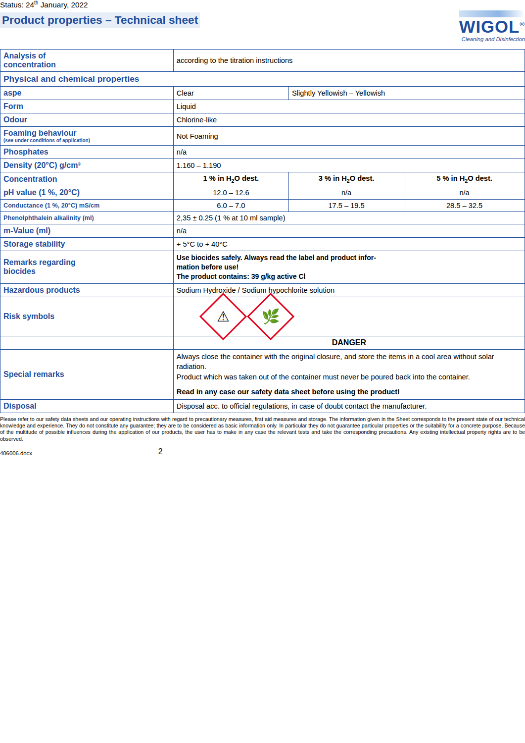Status: 24th January, 2022
Product properties – Technical sheet
WIGOL®
Cleaning and Disinfection
| Analysis of concentration | according to the titration instructions |
| Physical and chemical properties |
| aspe | Clear | Slightly Yellowish – Yellowish |
| Form | Liquid |
| Odour | Chlorine-like |
| Foaming behaviour (see under conditions of application) | Not Foaming |
| Phosphates | n/a |
| Density (20°C) g/cm³ | 1.160 – 1.190 |
| Concentration | 1 % in H 2 O dest. | 3 % in H 2 O dest. | 5 % in H 2 O dest. |
| pH value (1 %, 20°C) | 12.0 – 12.6 | n/a | n/a |
| Conductance (1 %, 20°C) mS/cm | 6.0 – 7.0 | 17.5 – 19.5 | 28.5 – 32.5 |
| Phenolphthalein alkalinity (ml) | 2,35 ± 0.25 (1 % at 10 ml sample) |
| m-Value (ml) | n/a |
| Storage stability | + 5°C to + 40°C |
| Remarks regarding biocides | Use biocides safely. Always read the label and product infor- mation before use! The product contains: 39 g/kg active Cl |
| Hazardous products | Sodium Hydroxide / Sodium hypochlorite solution |
| Risk symbols | ⚠ 🌿 |
| | DANGER |
| Special remarks | Always close the container with the original closure, and store the items in a cool area without solar radiation. Product which was taken out of the container must never be poured back into the container. Read in any case our safety data sheet before using the product! |
| Disposal | Disposal acc. to official regulations, in case of doubt contact the manufacturer. |
Please refer to our safety data sheets and our operating instructions with regard to precautionary measures, first aid measures and storage. The information given in the Sheet corresponds to the present state of our technical knowledge and experience. They do not constitute any guarantee; they are to be considered as basic information only. In particular they do not guarantee particular properties or the suitability for a concrete purpose. Because of the multitude of possible influences during the application of our products, the user has to make in any case the relevant tests and take the corresponding precautions. Any existing intellectual property rights are to be observed.
406006.docx
2